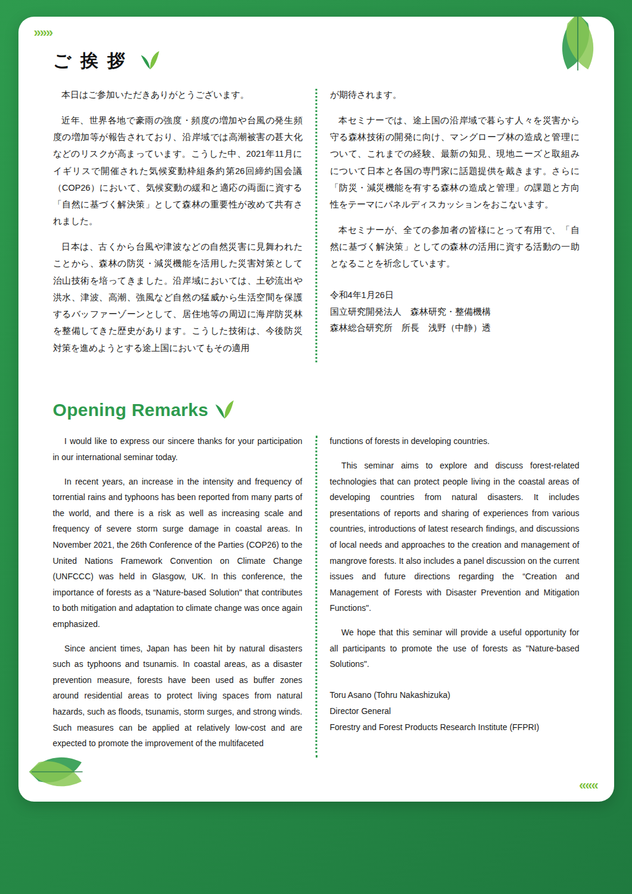»»»
»»»
ご挨拶
本日はご参加いただきありがとうございます。
近年、世界各地で豪雨の強度・頻度の増加や台風の発生頻度の増加等が報告されており、沿岸域では高潮被害の甚大化などのリスクが高まっています。こうした中、2021年11月にイギリスで開催された気候変動枠組条約第26回締約国会議（COP26）において、気候変動の緩和と適応の両面に資する「自然に基づく解決策」として森林の重要性が改めて共有されました。
日本は、古くから台風や津波などの自然災害に見舞われたことから、森林の防災・減災機能を活用した災害対策として治山技術を培ってきました。沿岸域においては、土砂流出や洪水、津波、高潮、強風など自然の猛威から生活空間を保護するバッファーゾーンとして、居住地等の周辺に海岸防災林を整備してきた歴史があります。こうした技術は、今後防災対策を進めようとする途上国においてもその適用
が期待されます。
本セミナーでは、途上国の沿岸域で暮らす人々を災害から守る森林技術の開発に向け、マングローブ林の造成と管理について、これまでの経験、最新の知見、現地ニーズと取組みについて日本と各国の専門家に話題提供を戴きます。さらに「防災・減災機能を有する森林の造成と管理」の課題と方向性をテーマにパネルディスカッションをおこないます。
本セミナーが、全ての参加者の皆様にとって有用で、「自然に基づく解決策」としての森林の活用に資する活動の一助となることを祈念しています。
令和4年1月26日
国立研究開発法人　森林研究・整備機構
森林総合研究所　所長　浅野（中静）透
Opening Remarks
I would like to express our sincere thanks for your participation in our international seminar today.
In recent years, an increase in the intensity and frequency of torrential rains and typhoons has been reported from many parts of the world, and there is a risk as well as increasing scale and frequency of severe storm surge damage in coastal areas. In November 2021, the 26th Conference of the Parties (COP26) to the United Nations Framework Convention on Climate Change (UNFCCC) was held in Glasgow, UK. In this conference, the importance of forests as a “Nature-based Solution" that contributes to both mitigation and adaptation to climate change was once again emphasized.
Since ancient times, Japan has been hit by natural disasters such as typhoons and tsunamis. In coastal areas, as a disaster prevention measure, forests have been used as buffer zones around residential areas to protect living spaces from natural hazards, such as floods, tsunamis, storm surges, and strong winds. Such measures can be applied at relatively low-cost and are expected to promote the improvement of the multifaceted
functions of forests in developing countries.
This seminar aims to explore and discuss forest-related technologies that can protect people living in the coastal areas of developing countries from natural disasters. It includes presentations of reports and sharing of experiences from various countries, introductions of latest research findings, and discussions of local needs and approaches to the creation and management of mangrove forests. It also includes a panel discussion on the current issues and future directions regarding the “Creation and Management of Forests with Disaster Prevention and Mitigation Functions".
We hope that this seminar will provide a useful opportunity for all participants to promote the use of forests as "Nature-based Solutions".
Toru Asano (Tohru Nakashizuka)
Director General
Forestry and Forest Products Research Institute (FFPRI)